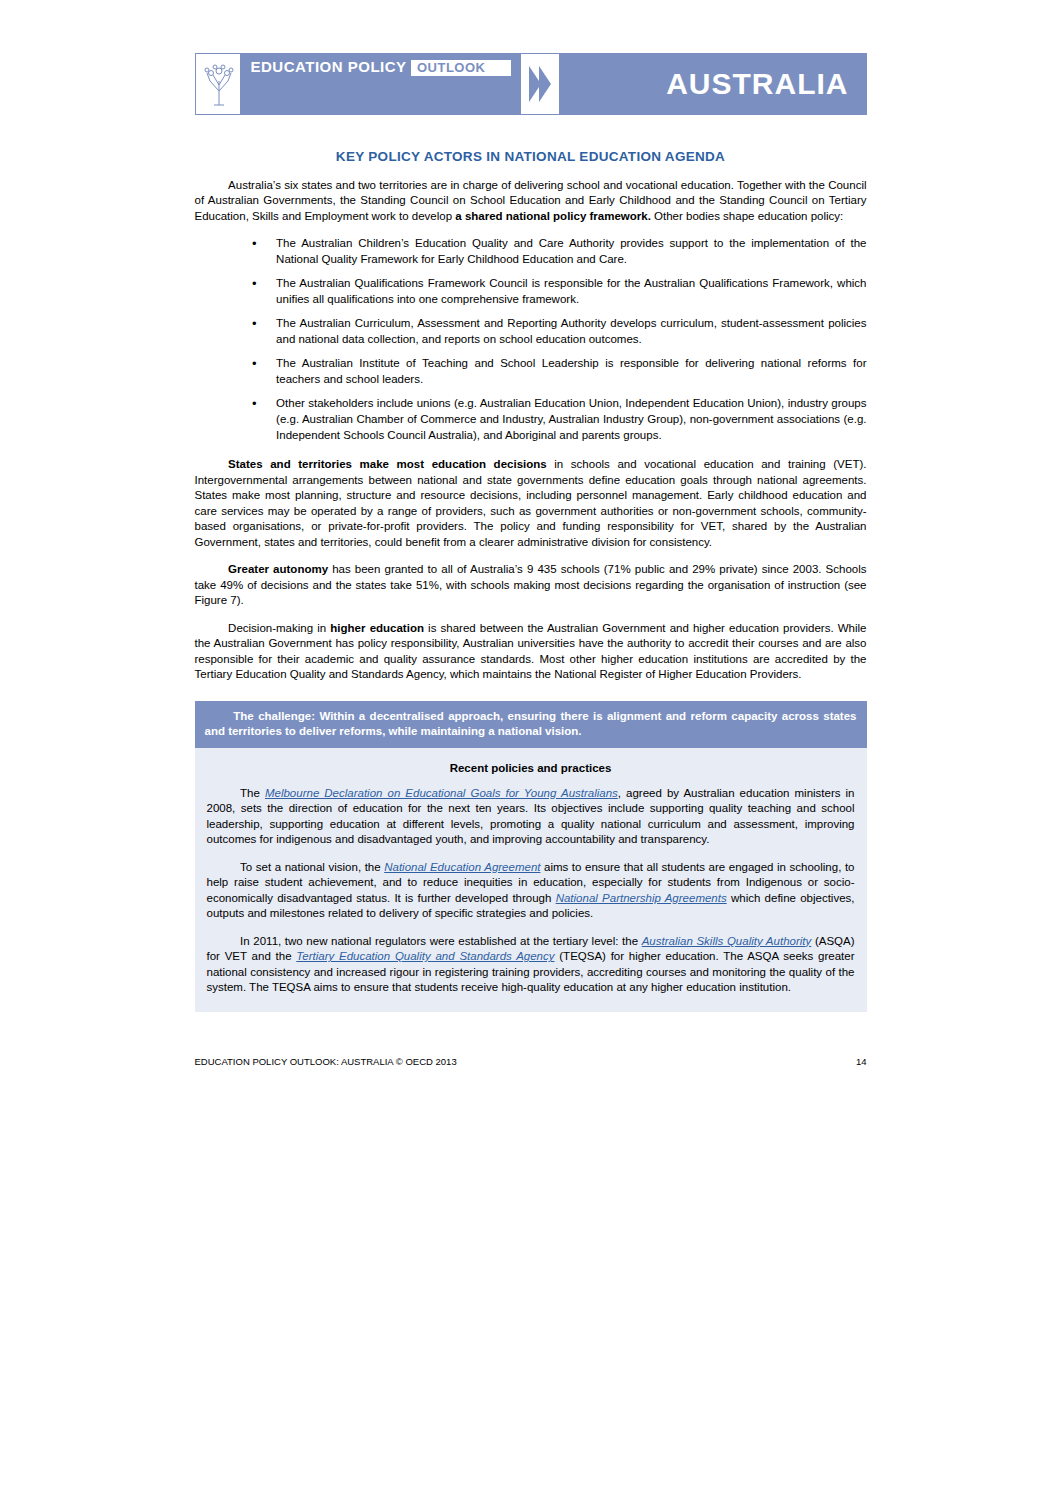EDUCATION POLICY
OUTLOOK
AUSTRALIA
KEY POLICY ACTORS IN NATIONAL EDUCATION AGENDA
Australia’s six states and two territories are in charge of delivering school and vocational education. Together with the Council of Australian Governments, the Standing Council on School Education and Early Childhood and the Standing Council on Tertiary Education, Skills and Employment work to develop a shared national policy framework. Other bodies shape education policy:
The Australian Children’s Education Quality and Care Authority provides support to the implementation of the National Quality Framework for Early Childhood Education and Care.
The Australian Qualifications Framework Council is responsible for the Australian Qualifications Framework, which unifies all qualifications into one comprehensive framework.
The Australian Curriculum, Assessment and Reporting Authority develops curriculum, student-assessment policies and national data collection, and reports on school education outcomes.
The Australian Institute of Teaching and School Leadership is responsible for delivering national reforms for teachers and school leaders.
Other stakeholders include unions (e.g. Australian Education Union, Independent Education Union), industry groups (e.g. Australian Chamber of Commerce and Industry, Australian Industry Group), non-government associations (e.g. Independent Schools Council Australia), and Aboriginal and parents groups.
States and territories make most education decisions in schools and vocational education and training (VET). Intergovernmental arrangements between national and state governments define education goals through national agreements. States make most planning, structure and resource decisions, including personnel management. Early childhood education and care services may be operated by a range of providers, such as government authorities or non-government schools, community-based organisations, or private-for-profit providers. The policy and funding responsibility for VET, shared by the Australian Government, states and territories, could benefit from a clearer administrative division for consistency.
Greater autonomy has been granted to all of Australia’s 9 435 schools (71% public and 29% private) since 2003. Schools take 49% of decisions and the states take 51%, with schools making most decisions regarding the organisation of instruction (see Figure 7).
Decision-making in higher education is shared between the Australian Government and higher education providers. While the Australian Government has policy responsibility, Australian universities have the authority to accredit their courses and are also responsible for their academic and quality assurance standards. Most other higher education institutions are accredited by the Tertiary Education Quality and Standards Agency, which maintains the National Register of Higher Education Providers.
The challenge: Within a decentralised approach, ensuring there is alignment and reform capacity across states and territories to deliver reforms, while maintaining a national vision.
Recent policies and practices
The Melbourne Declaration on Educational Goals for Young Australians, agreed by Australian education ministers in 2008, sets the direction of education for the next ten years. Its objectives include supporting quality teaching and school leadership, supporting education at different levels, promoting a quality national curriculum and assessment, improving outcomes for indigenous and disadvantaged youth, and improving accountability and transparency.
To set a national vision, the National Education Agreement aims to ensure that all students are engaged in schooling, to help raise student achievement, and to reduce inequities in education, especially for students from Indigenous or socio-economically disadvantaged status. It is further developed through National Partnership Agreements which define objectives, outputs and milestones related to delivery of specific strategies and policies.
In 2011, two new national regulators were established at the tertiary level: the Australian Skills Quality Authority (ASQA) for VET and the Tertiary Education Quality and Standards Agency (TEQSA) for higher education. The ASQA seeks greater national consistency and increased rigour in registering training providers, accrediting courses and monitoring the quality of the system. The TEQSA aims to ensure that students receive high-quality education at any higher education institution.
EDUCATION POLICY OUTLOOK: AUSTRALIA © OECD 2013 14